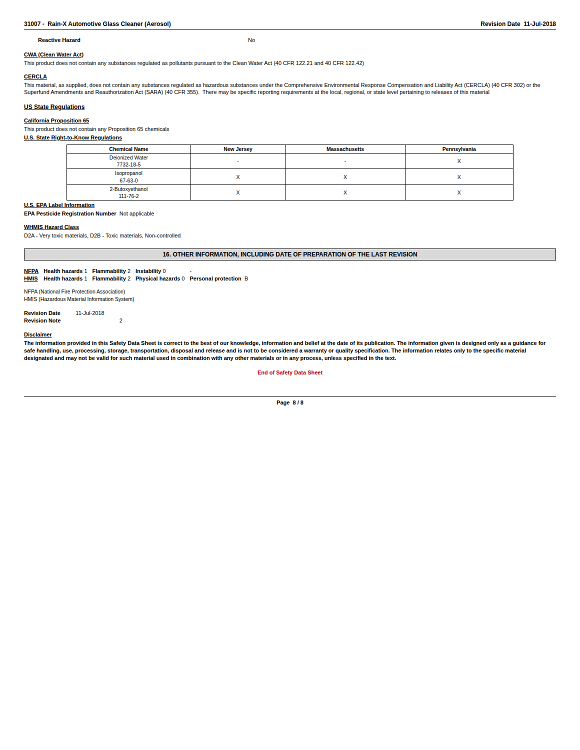31007 - Rain-X Automotive Glass Cleaner (Aerosol) Revision Date 11-Jul-2018
Reactive Hazard No
CWA (Clean Water Act)
This product does not contain any substances regulated as pollutants pursuant to the Clean Water Act (40 CFR 122.21 and 40 CFR 122.42)
CERCLA
This material, as supplied, does not contain any substances regulated as hazardous substances under the Comprehensive Environmental Response Compensation and Liability Act (CERCLA) (40 CFR 302) or the Superfund Amendments and Reauthorization Act (SARA) (40 CFR 355). There may be specific reporting requirements at the local, regional, or state level pertaining to releases of this material
US State Regulations
California Proposition 65
This product does not contain any Proposition 65 chemicals
U.S. State Right-to-Know Regulations
| Chemical Name | New Jersey | Massachusetts | Pennsylvania |
| --- | --- | --- | --- |
| Deionized Water 7732-18-5 | - | - | X |
| Isopropanol 67-63-0 | X | X | X |
| 2-Butoxyethanol 111-76-2 | X | X | X |
U.S. EPA Label Information
EPA Pesticide Registration Number Not applicable
WHMIS Hazard Class
D2A - Very toxic materials, D2B - Toxic materials, Non-controlled
16. OTHER INFORMATION, INCLUDING DATE OF PREPARATION OF THE LAST REVISION
| NFPA | Health hazards 1 | Flammability 2 | Instability 0 | - |
| HMIS | Health hazards 1 | Flammability 2 | Physical hazards 0 | Personal protection B |
NFPA (National Fire Protection Association)
HMIS (Hazardous Material Information System)
| Revision Date | 11-Jul-2018 | |
| Revision Note | | 2 |
Disclaimer
The information provided in this Safety Data Sheet is correct to the best of our knowledge, information and belief at the date of its publication. The information given is designed only as a guidance for safe handling, use, processing, storage, transportation, disposal and release and is not to be considered a warranty or quality specification. The information relates only to the specific material designated and may not be valid for such material used in combination with any other materials or in any process, unless specified in the text.
End of Safety Data Sheet
Page 8 / 8